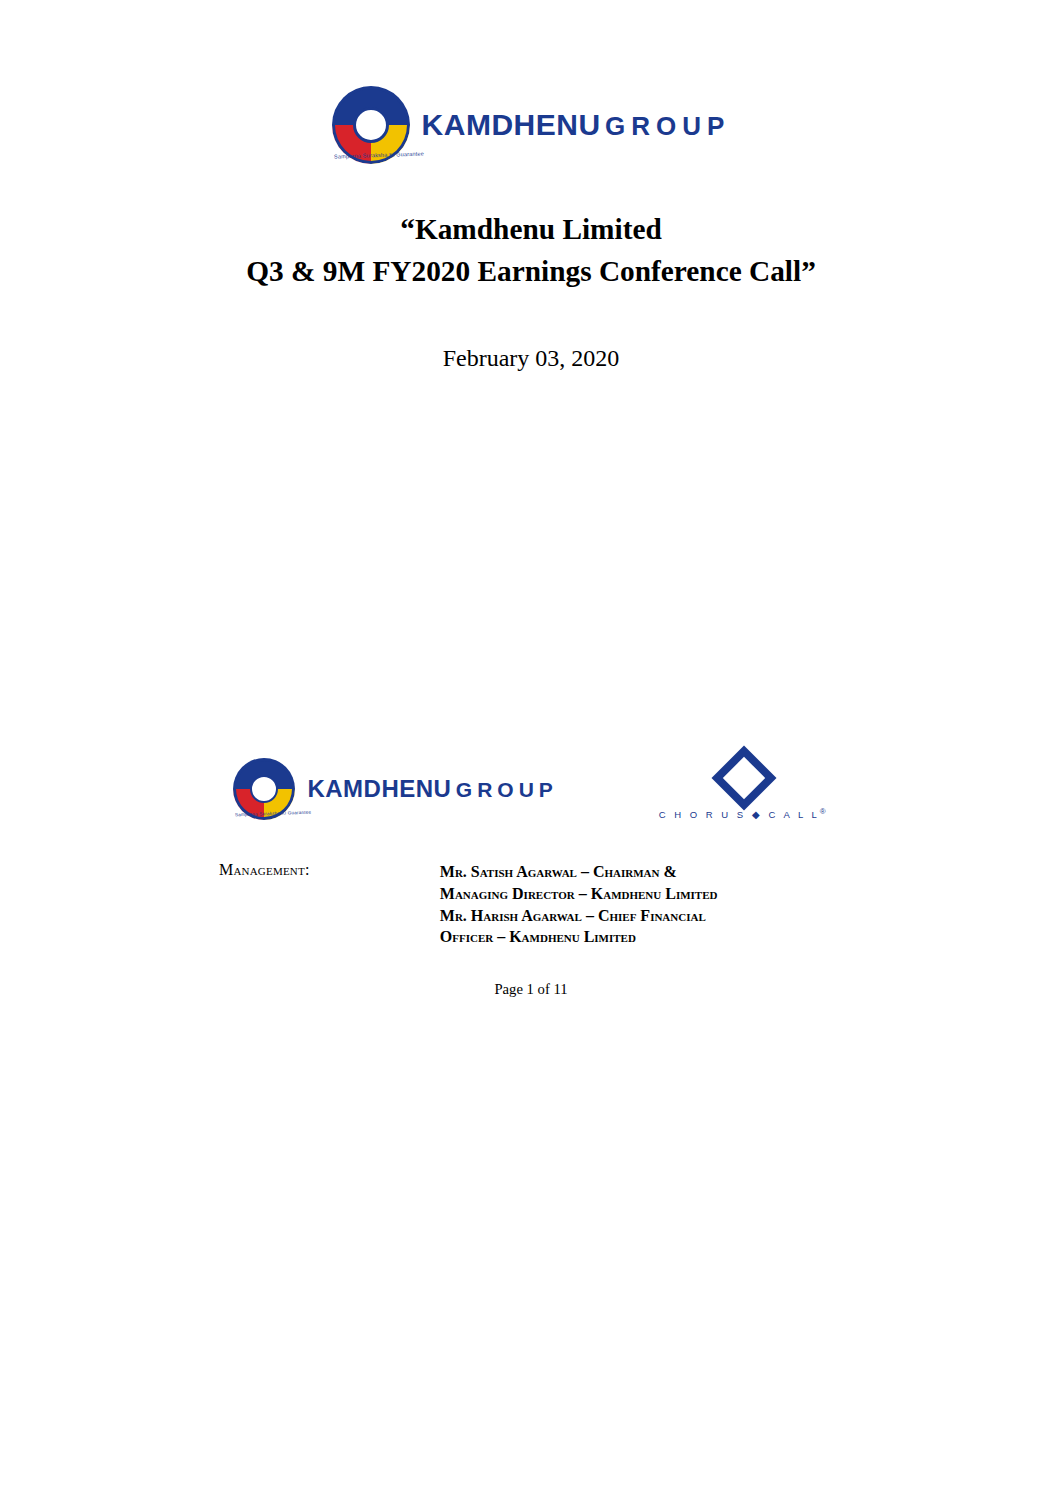KAMDHENU GROUP Sampurna Suraksha Ki Guarantee
“Kamdhenu Limited
Q3 & 9M FY2020 Earnings Conference Call”
February 03, 2020
KAMDHENU GROUP Sampurna Suraksha Ki Guarantee
C H O R U S ◆ C A L L®
Management:
Mr. Satish Agarwal – Chairman & Managing Director – Kamdhenu Limited Mr. Harish Agarwal – Chief Financial Officer – Kamdhenu Limited
Page 1 of 11